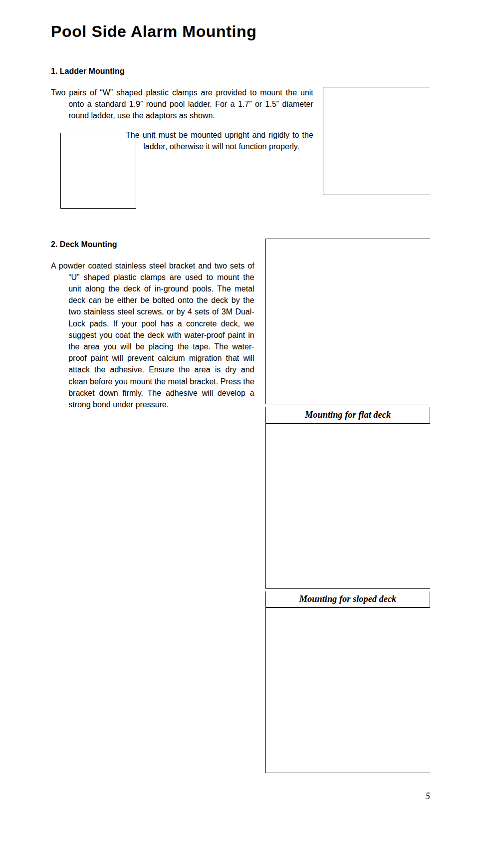Pool Side Alarm Mounting
1. Ladder Mounting
Two pairs of “W” shaped plastic clamps are provided to mount the unit onto a standard 1.9” round pool ladder. For a 1.7” or 1.5” diameter round ladder, use the adaptors as shown.
The unit must be mounted upright and rigidly to the ladder, otherwise it will not function properly.
Mounting for flat deck
Mounting for sloped deck
2. Deck Mounting
A powder coated stainless steel bracket and two sets of “U” shaped plastic clamps are used to mount the unit along the deck of in-ground pools. The metal deck can be either be bolted onto the deck by the two stainless steel screws, or by 4 sets of 3M Dual-Lock pads. If your pool has a concrete deck, we suggest you coat the deck with water-proof paint in the area you will be placing the tape. The water-proof paint will prevent calcium migration that will attack the adhesive. Ensure the area is dry and clean before you mount the metal bracket. Press the bracket down firmly. The adhesive will develop a strong bond under pressure.
5